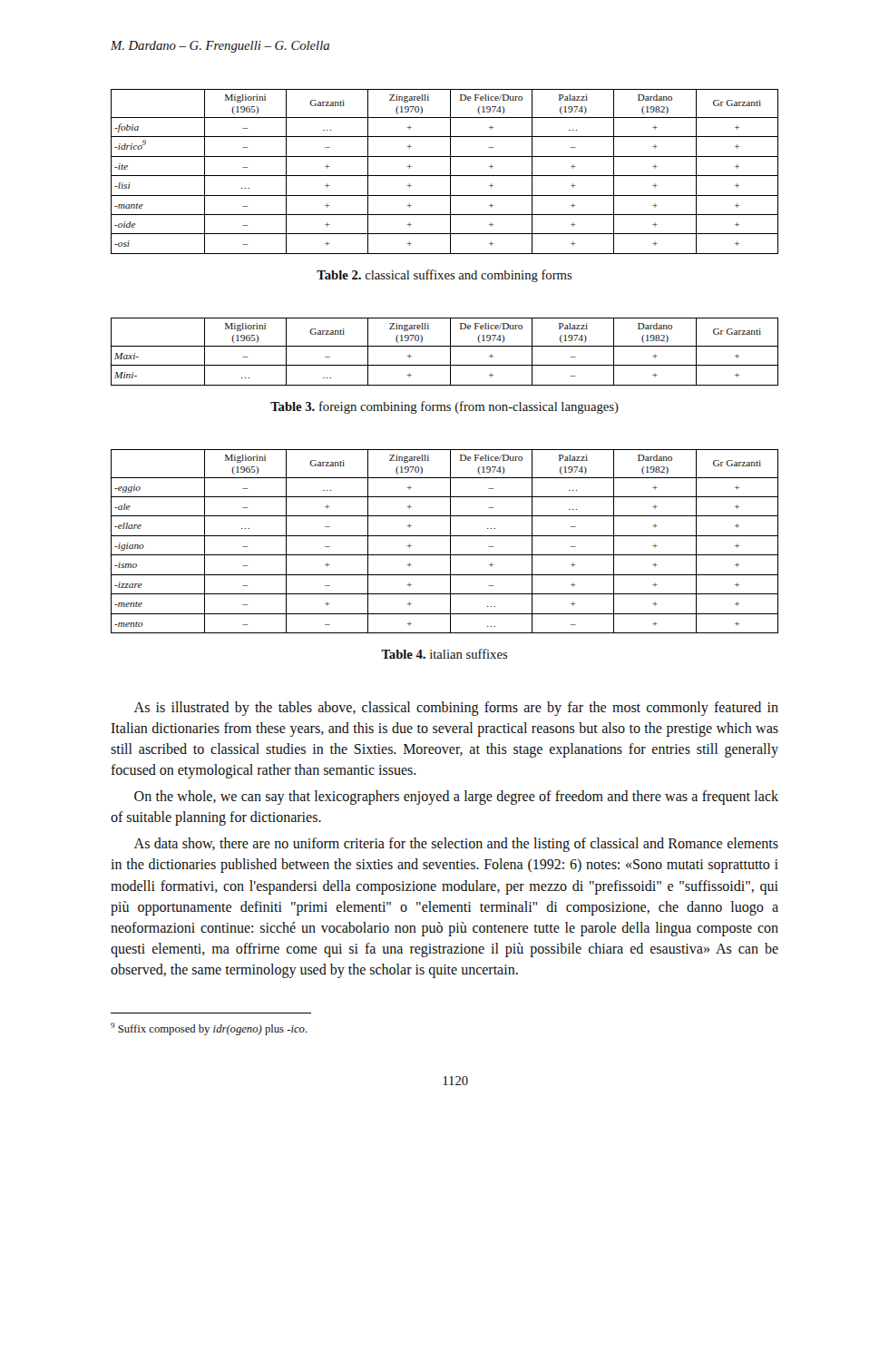M. Dardano – G. Frenguelli – G. Colella
Table 2. classical suffixes and combining forms
| | Migliorini (1965) | Garzanti | Zingarelli (1970) | De Felice/Duro (1974) | Palazzi (1974) | Dardano (1982) | Gr Garzanti |
| --- | --- | --- | --- | --- | --- | --- | --- |
| -fobia | – | … | + | + | … | + | + |
| -idrico 9 | – | – | + | – | – | + | + |
| -ite | – | + | + | + | + | + | + |
| -lisi | … | + | + | + | + | + | + |
| -mante | – | + | + | + | + | + | + |
| -oide | – | + | + | + | + | + | + |
| -osi | – | + | + | + | + | + | + |
Table 3. foreign combining forms (from non-classical languages)
| | Migliorini (1965) | Garzanti | Zingarelli (1970) | De Felice/Duro (1974) | Palazzi (1974) | Dardano (1982) | Gr Garzanti |
| --- | --- | --- | --- | --- | --- | --- | --- |
| Maxi- | – | – | + | + | – | + | + |
| Mini- | … | … | + | + | – | + | + |
Table 4. italian suffixes
| | Migliorini (1965) | Garzanti | Zingarelli (1970) | De Felice/Duro (1974) | Palazzi (1974) | Dardano (1982) | Gr Garzanti |
| --- | --- | --- | --- | --- | --- | --- | --- |
| -eggio | – | … | + | – | … | + | + |
| -ale | – | + | + | – | … | + | + |
| -ellare | … | – | + | … | – | + | + |
| -igiano | – | – | + | – | – | + | + |
| -ismo | – | + | + | + | + | + | + |
| -izzare | – | – | + | – | + | + | + |
| -mente | – | + | + | … | + | + | + |
| -mento | – | – | + | … | – | + | + |
As is illustrated by the tables above, classical combining forms are by far the most commonly featured in Italian dictionaries from these years, and this is due to several practical reasons but also to the prestige which was still ascribed to classical studies in the Sixties. Moreover, at this stage explanations for entries still generally focused on etymological rather than semantic issues.
On the whole, we can say that lexicographers enjoyed a large degree of freedom and there was a frequent lack of suitable planning for dictionaries.
As data show, there are no uniform criteria for the selection and the listing of classical and Romance elements in the dictionaries published between the sixties and seventies. Folena (1992: 6) notes: «Sono mutati soprattutto i modelli formativi, con l'espandersi della composizione modulare, per mezzo di "prefissoidi" e "suffissoidi", qui più opportunamente definiti "primi elementi" o "elementi terminali" di composizione, che danno luogo a neoformazioni continue: sicché un vocabolario non può più contenere tutte le parole della lingua composte con questi elementi, ma offrirne come qui si fa una registrazione il più possibile chiara ed esaustiva» As can be observed, the same terminology used by the scholar is quite uncertain.
9 Suffix composed by idr(ogeno) plus -ico.
1120